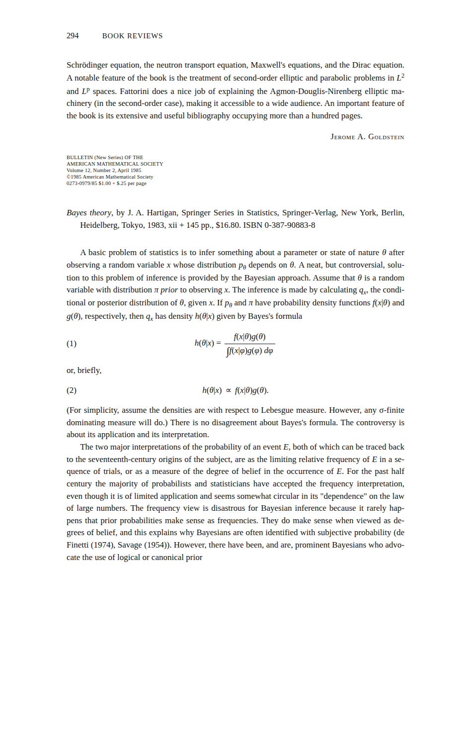294 BOOK REVIEWS
Schrödinger equation, the neutron transport equation, Maxwell's equations, and the Dirac equation. A notable feature of the book is the treatment of second-order elliptic and parabolic problems in L 2 and Lp spaces. Fattorini does a nice job of explaining the Agmon-Douglis-Nirenberg elliptic machinery (in the second-order case), making it accessible to a wide audience. An important feature of the book is its extensive and useful bibliography occupying more than a hundred pages.
Jerome A. Goldstein
Bulletin (New Series) of the
American Mathematical Society
Volume 12, Number 2, April 1985
©1985 American Mathematical Society
0273-0979/85 $1.00 + $.25 per page
Bayes theory, by J. A. Hartigan, Springer Series in Statistics, Springer-Verlag, New York, Berlin, Heidelberg, Tokyo, 1983, xii + 145 pp., $16.80. ISBN 0-387-90883-8
A basic problem of statistics is to infer something about a parameter or state of nature θ after observing a random variable x whose distribution pθ depends on θ. A neat, but controversial, solution to this problem of inference is provided by the Bayesian approach. Assume that θ is a random variable with distribution π prior to observing x. The inference is made by calculating qx, the conditional or posterior distribution of θ, given x. If pθ and π have probability density functions f(x|θ) and g(θ), respectively, then qx has density h(θ|x) given by Bayes's formula
(1) h(θ|x) = f(x|θ)g(θ) ∫f(x|φ)g(φ) dφ
or, briefly,
(2) h(θ|x) ∝ f(x|θ)g(θ).
(For simplicity, assume the densities are with respect to Lebesgue measure. However, any σ-finite dominating measure will do.) There is no disagreement about Bayes's formula. The controversy is about its application and its interpretation.
The two major interpretations of the probability of an event E, both of which can be traced back to the seventeenth-century origins of the subject, are as the limiting relative frequency of E in a sequence of trials, or as a measure of the degree of belief in the occurrence of E. For the past half century the majority of probabilists and statisticians have accepted the frequency interpretation, even though it is of limited application and seems somewhat circular in its "dependence" on the law of large numbers. The frequency view is disastrous for Bayesian inference because it rarely happens that prior probabilities make sense as frequencies. They do make sense when viewed as degrees of belief, and this explains why Bayesians are often identified with subjective probability (de Finetti (1974), Savage (1954)). However, there have been, and are, prominent Bayesians who advocate the use of logical or canonical prior